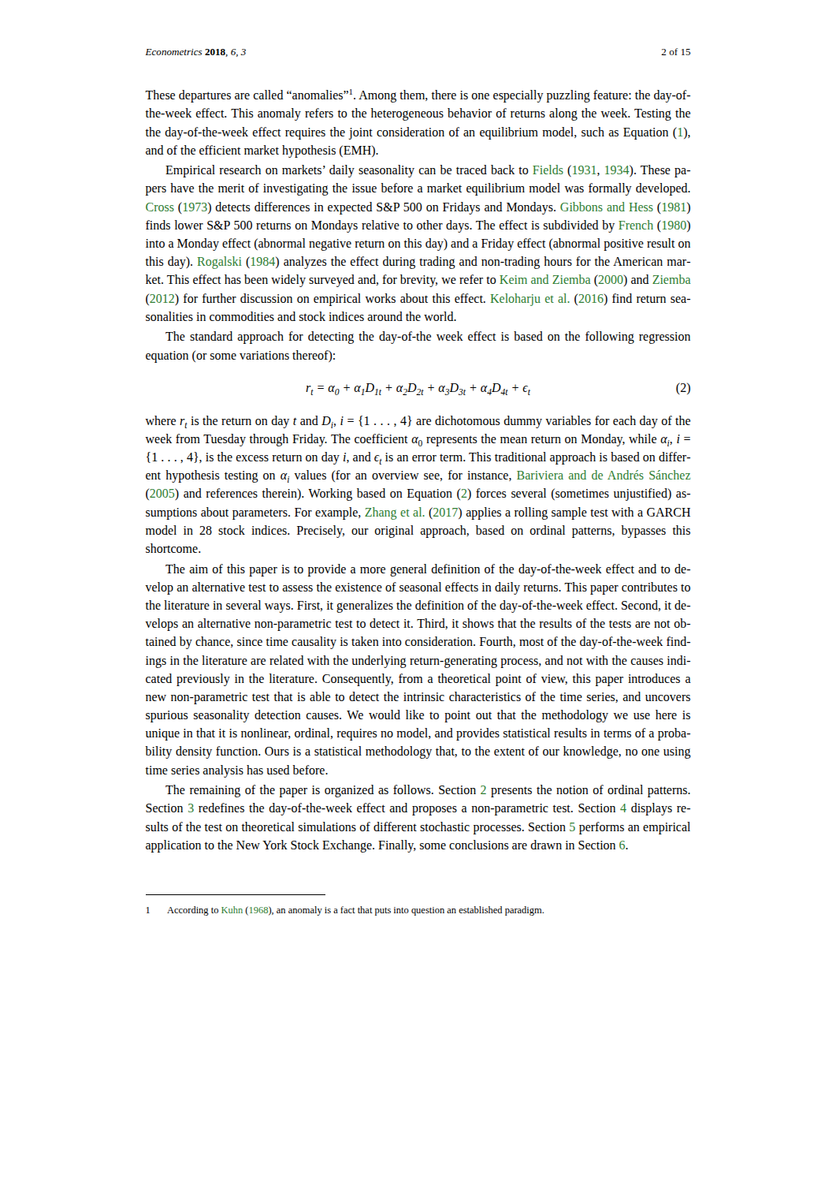Econometrics 2018, 6, 3
2 of 15
These departures are called “anomalies”1. Among them, there is one especially puzzling feature: the day-of-the-week effect. This anomaly refers to the heterogeneous behavior of returns along the week. Testing the the day-of-the-week effect requires the joint consideration of an equilibrium model, such as Equation (1), and of the efficient market hypothesis (EMH).
Empirical research on markets’ daily seasonality can be traced back to Fields (1931, 1934). These papers have the merit of investigating the issue before a market equilibrium model was formally developed. Cross (1973) detects differences in expected S&P 500 on Fridays and Mondays. Gibbons and Hess (1981) finds lower S&P 500 returns on Mondays relative to other days. The effect is subdivided by French (1980) into a Monday effect (abnormal negative return on this day) and a Friday effect (abnormal positive result on this day). Rogalski (1984) analyzes the effect during trading and non-trading hours for the American market. This effect has been widely surveyed and, for brevity, we refer to Keim and Ziemba (2000) and Ziemba (2012) for further discussion on empirical works about this effect. Keloharju et al. (2016) find return seasonalities in commodities and stock indices around the world.
The standard approach for detecting the day-of-the week effect is based on the following regression equation (or some variations thereof):
rt = α0 + α1D1t + α2D2t + α3D3t + α4D4t + ϵt
(2)
where rt is the return on day t and Di, i = {1 . . . , 4} are dichotomous dummy variables for each day of the week from Tuesday through Friday. The coefficient α0 represents the mean return on Monday, while αi, i = {1 . . . , 4}, is the excess return on day i, and ϵt is an error term. This traditional approach is based on different hypothesis testing on αi values (for an overview see, for instance, Bariviera and de Andrés Sánchez (2005) and references therein). Working based on Equation (2) forces several (sometimes unjustified) assumptions about parameters. For example, Zhang et al. (2017) applies a rolling sample test with a GARCH model in 28 stock indices. Precisely, our original approach, based on ordinal patterns, bypasses this shortcome.
The aim of this paper is to provide a more general definition of the day-of-the-week effect and to develop an alternative test to assess the existence of seasonal effects in daily returns. This paper contributes to the literature in several ways. First, it generalizes the definition of the day-of-the-week effect. Second, it develops an alternative non-parametric test to detect it. Third, it shows that the results of the tests are not obtained by chance, since time causality is taken into consideration. Fourth, most of the day-of-the-week findings in the literature are related with the underlying return-generating process, and not with the causes indicated previously in the literature. Consequently, from a theoretical point of view, this paper introduces a new non-parametric test that is able to detect the intrinsic characteristics of the time series, and uncovers spurious seasonality detection causes. We would like to point out that the methodology we use here is unique in that it is nonlinear, ordinal, requires no model, and provides statistical results in terms of a probability density function. Ours is a statistical methodology that, to the extent of our knowledge, no one using time series analysis has used before.
The remaining of the paper is organized as follows. Section 2 presents the notion of ordinal patterns. Section 3 redefines the day-of-the-week effect and proposes a non-parametric test. Section 4 displays results of the test on theoretical simulations of different stochastic processes. Section 5 performs an empirical application to the New York Stock Exchange. Finally, some conclusions are drawn in Section 6.
1
According to Kuhn (1968), an anomaly is a fact that puts into question an established paradigm.